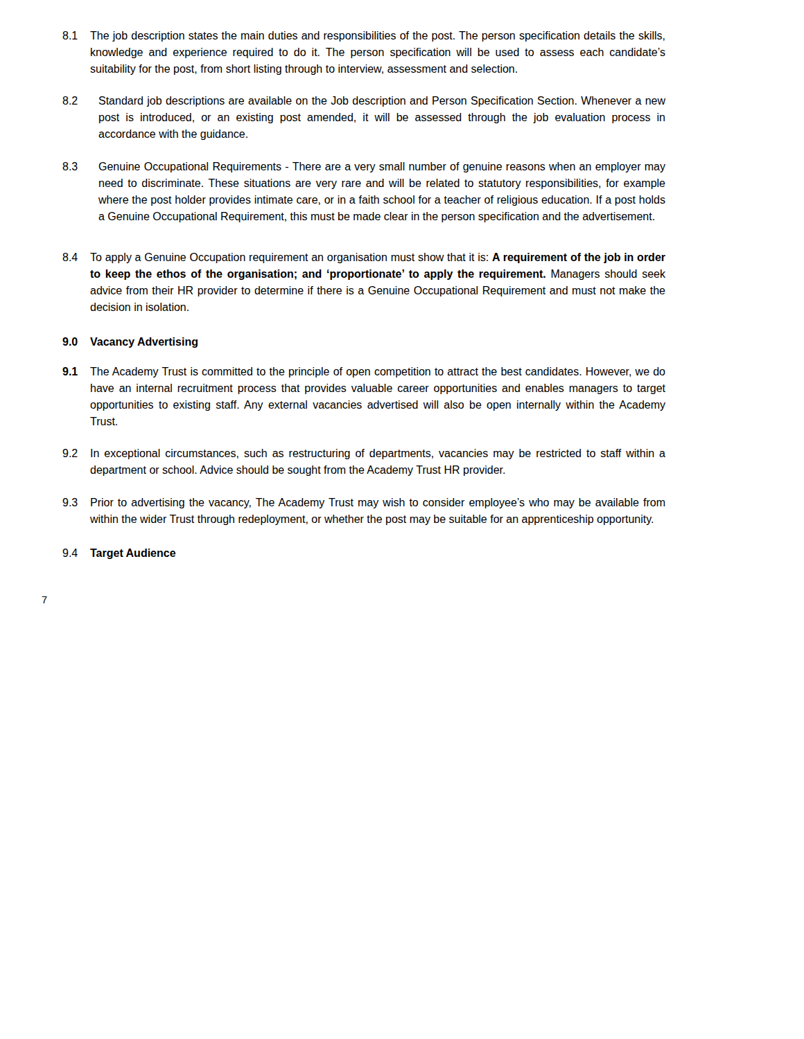8.1
The job description states the main duties and responsibilities of the post. The person specification details the skills, knowledge and experience required to do it. The person specification will be used to assess each candidate’s suitability for the post, from short listing through to interview, assessment and selection.
8.2
Standard job descriptions are available on the Job description and Person Specification Section. Whenever a new post is introduced, or an existing post amended, it will be assessed through the job evaluation process in accordance with the guidance.
8.3
Genuine Occupational Requirements - There are a very small number of genuine reasons when an employer may need to discriminate. These situations are very rare and will be related to statutory responsibilities, for example where the post holder provides intimate care, or in a faith school for a teacher of religious education. If a post holds a Genuine Occupational Requirement, this must be made clear in the person specification and the advertisement.
8.4
To apply a Genuine Occupation requirement an organisation must show that it is: A requirement of the job in order to keep the ethos of the organisation; and ‘proportionate’ to apply the requirement. Managers should seek advice from their HR provider to determine if there is a Genuine Occupational Requirement and must not make the decision in isolation.
9.0 Vacancy Advertising
9.1
The Academy Trust is committed to the principle of open competition to attract the best candidates. However, we do have an internal recruitment process that provides valuable career opportunities and enables managers to target opportunities to existing staff. Any external vacancies advertised will also be open internally within the Academy Trust.
9.2
In exceptional circumstances, such as restructuring of departments, vacancies may be restricted to staff within a department or school. Advice should be sought from the Academy Trust HR provider.
9.3
Prior to advertising the vacancy, The Academy Trust may wish to consider employee’s who may be available from within the wider Trust through redeployment, or whether the post may be suitable for an apprenticeship opportunity.
9.4
Target Audience
7